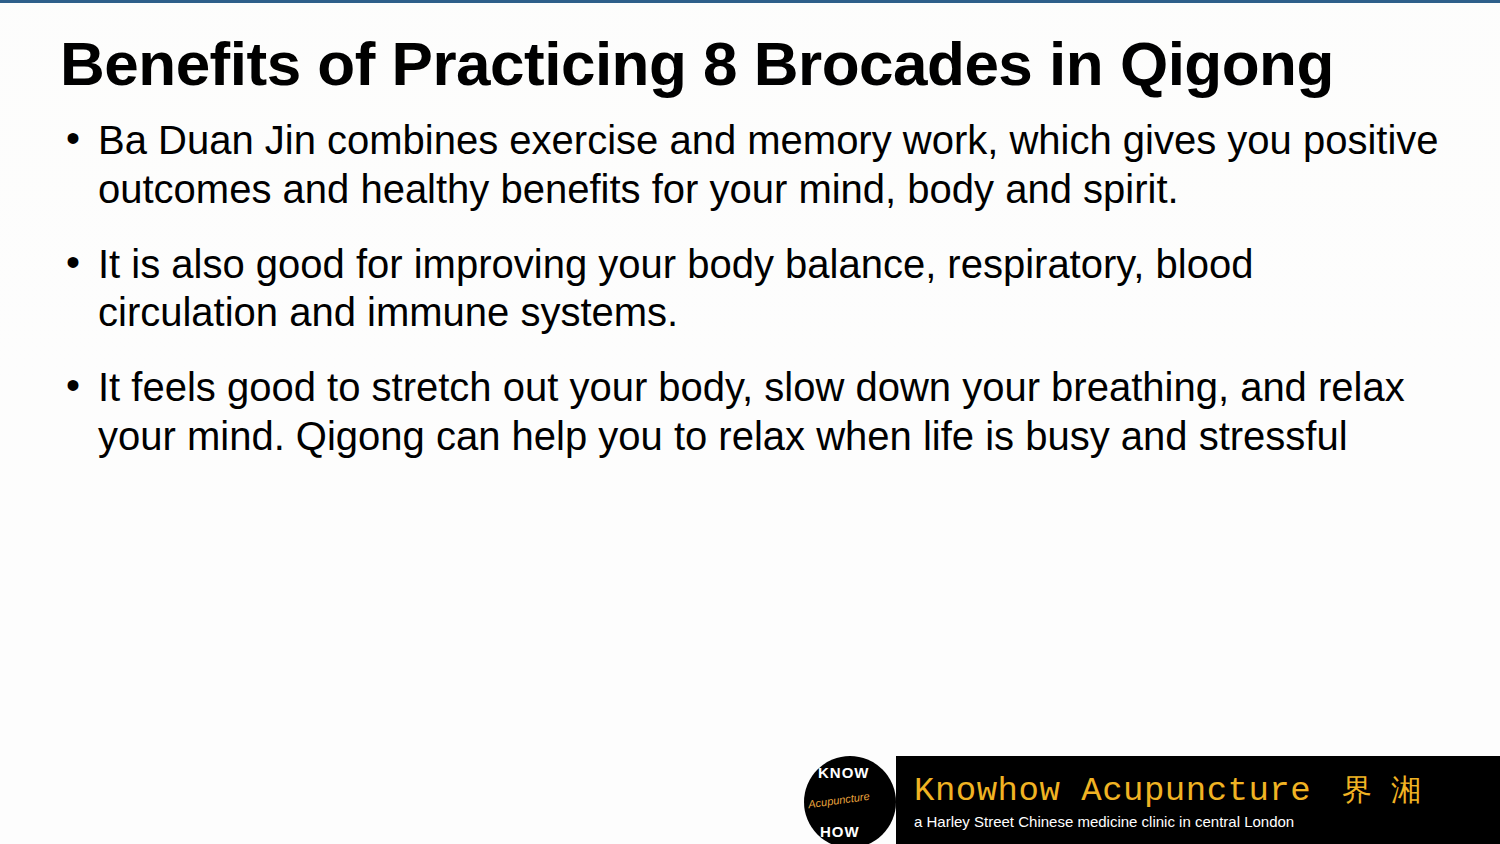Benefits of Practicing 8 Brocades in Qigong
Ba Duan Jin combines exercise and memory work, which gives you positive outcomes and healthy benefits for your mind, body and spirit.
It is also good for improving your body balance, respiratory, blood circulation and immune systems.
It feels good to stretch out your body, slow down your breathing, and relax your mind. Qigong can help you to relax when life is busy and stressful
KNOW Acupuncture HOW
Knowhow Acupuncture 界 湘
a Harley Street Chinese medicine clinic in central London